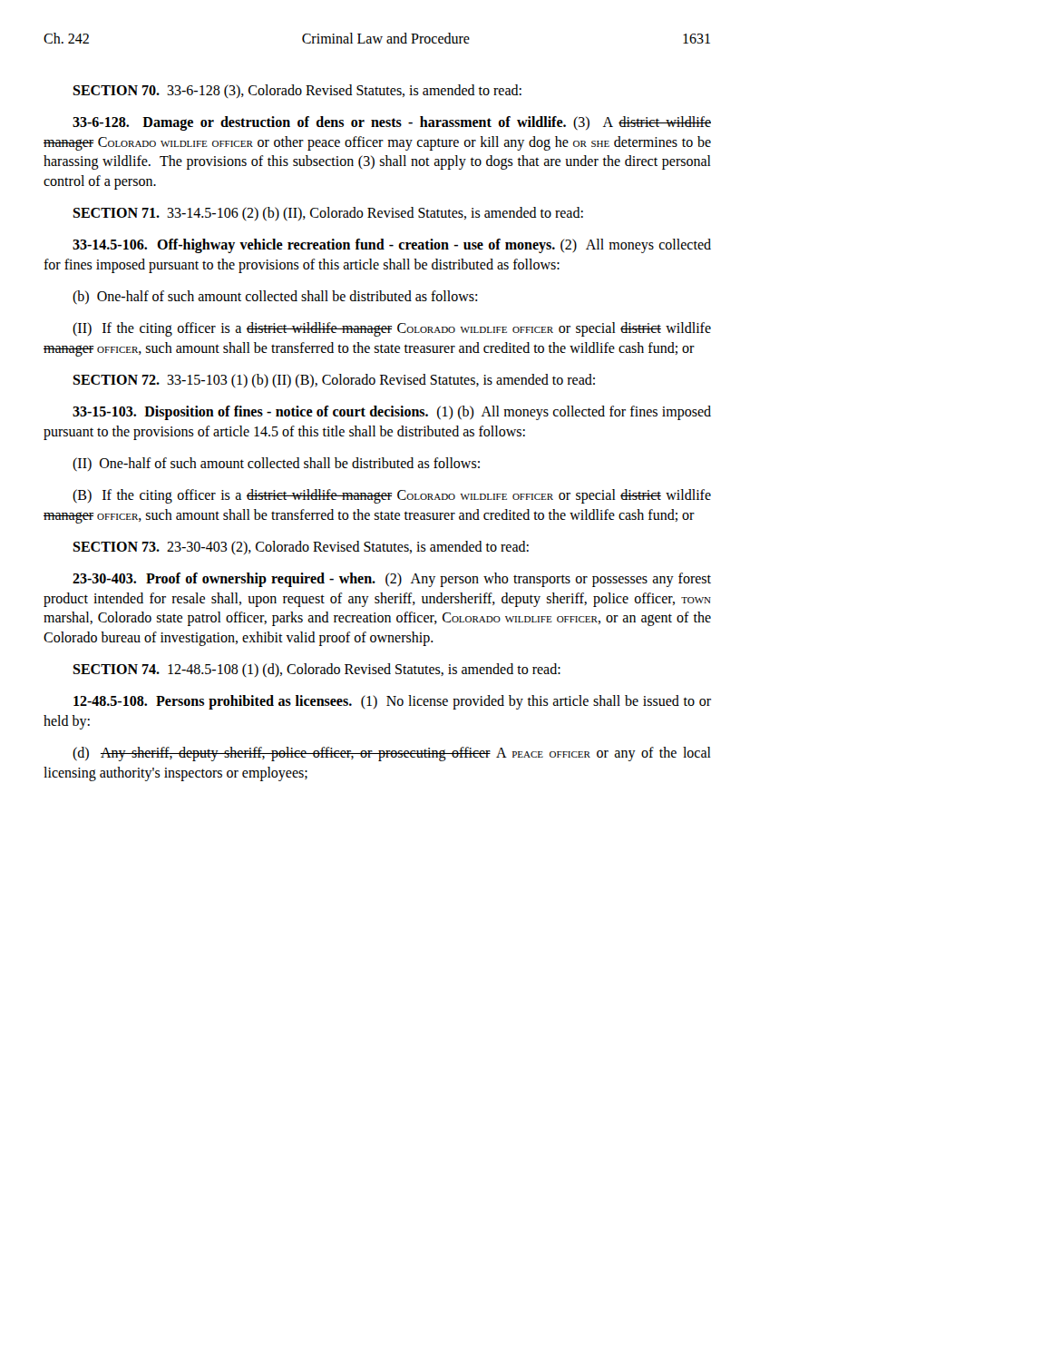Ch. 242 Criminal Law and Procedure 1631
SECTION 70. 33-6-128 (3), Colorado Revised Statutes, is amended to read:
33-6-128. Damage or destruction of dens or nests - harassment of wildlife. (3) A district wildlife manager Colorado wildlife officer or other peace officer may capture or kill any dog he or she determines to be harassing wildlife. The provisions of this subsection (3) shall not apply to dogs that are under the direct personal control of a person.
SECTION 71. 33-14.5-106 (2) (b) (II), Colorado Revised Statutes, is amended to read:
33-14.5-106. Off-highway vehicle recreation fund - creation - use of moneys. (2) All moneys collected for fines imposed pursuant to the provisions of this article shall be distributed as follows:
(b) One-half of such amount collected shall be distributed as follows:
(II) If the citing officer is a district wildlife manager Colorado wildlife officer or special district wildlife manager officer, such amount shall be transferred to the state treasurer and credited to the wildlife cash fund; or
SECTION 72. 33-15-103 (1) (b) (II) (B), Colorado Revised Statutes, is amended to read:
33-15-103. Disposition of fines - notice of court decisions. (1) (b) All moneys collected for fines imposed pursuant to the provisions of article 14.5 of this title shall be distributed as follows:
(II) One-half of such amount collected shall be distributed as follows:
(B) If the citing officer is a district wildlife manager Colorado wildlife officer or special district wildlife manager officer, such amount shall be transferred to the state treasurer and credited to the wildlife cash fund; or
SECTION 73. 23-30-403 (2), Colorado Revised Statutes, is amended to read:
23-30-403. Proof of ownership required - when. (2) Any person who transports or possesses any forest product intended for resale shall, upon request of any sheriff, undersheriff, deputy sheriff, police officer, town marshal, Colorado state patrol officer, parks and recreation officer, Colorado wildlife officer, or an agent of the Colorado bureau of investigation, exhibit valid proof of ownership.
SECTION 74. 12-48.5-108 (1) (d), Colorado Revised Statutes, is amended to read:
12-48.5-108. Persons prohibited as licensees. (1) No license provided by this article shall be issued to or held by:
(d) Any sheriff, deputy sheriff, police officer, or prosecuting officer A peace officer or any of the local licensing authority's inspectors or employees;